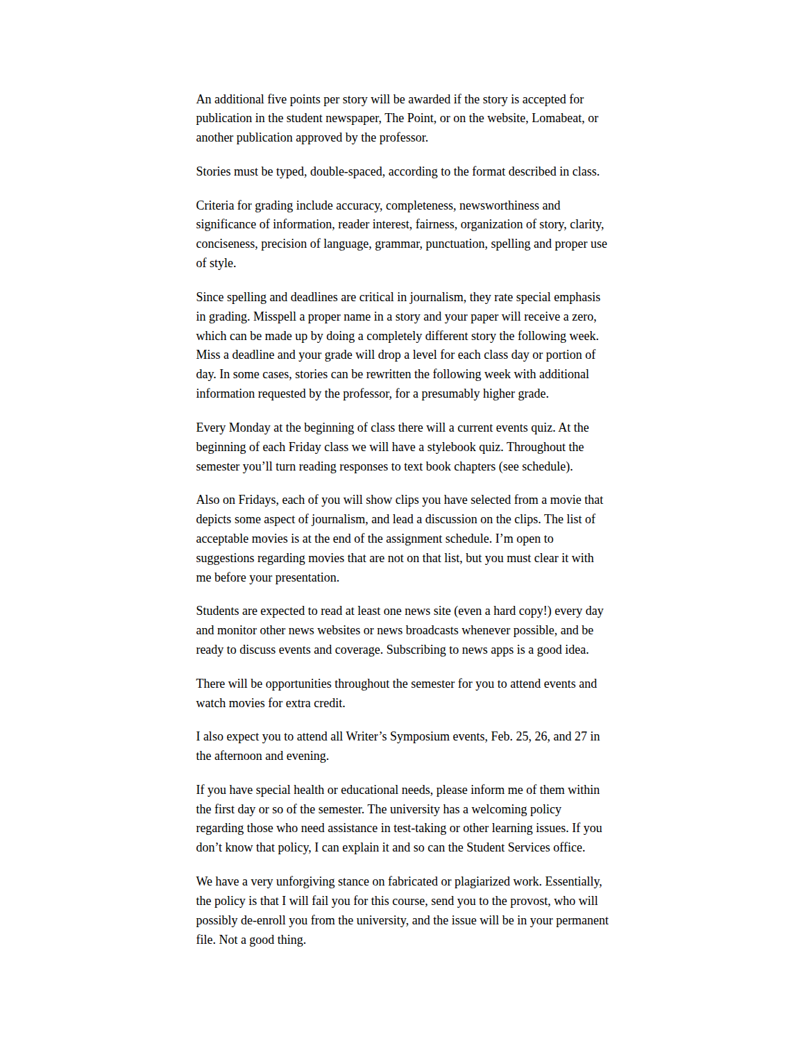An additional five points per story will be awarded if the story is accepted for publication in the student newspaper, The Point, or on the website, Lomabeat, or another publication approved by the professor.
Stories must be typed, double-spaced, according to the format described in class.
Criteria for grading include accuracy, completeness, newsworthiness and significance of information, reader interest, fairness, organization of story, clarity, conciseness, precision of language, grammar, punctuation, spelling and proper use of style.
Since spelling and deadlines are critical in journalism, they rate special emphasis in grading. Misspell a proper name in a story and your paper will receive a zero, which can be made up by doing a completely different story the following week. Miss a deadline and your grade will drop a level for each class day or portion of day. In some cases, stories can be rewritten the following week with additional information requested by the professor, for a presumably higher grade.
Every Monday at the beginning of class there will a current events quiz. At the beginning of each Friday class we will have a stylebook quiz. Throughout the semester you’ll turn reading responses to text book chapters (see schedule).
Also on Fridays, each of you will show clips you have selected from a movie that depicts some aspect of journalism, and lead a discussion on the clips. The list of acceptable movies is at the end of the assignment schedule. I’m open to suggestions regarding movies that are not on that list, but you must clear it with me before your presentation.
Students are expected to read at least one news site (even a hard copy!) every day and monitor other news websites or news broadcasts whenever possible, and be ready to discuss events and coverage. Subscribing to news apps is a good idea.
There will be opportunities throughout the semester for you to attend events and watch movies for extra credit.
I also expect you to attend all Writer’s Symposium events, Feb. 25, 26, and 27 in the afternoon and evening.
If you have special health or educational needs, please inform me of them within the first day or so of the semester. The university has a welcoming policy regarding those who need assistance in test-taking or other learning issues. If you don’t know that policy, I can explain it and so can the Student Services office.
We have a very unforgiving stance on fabricated or plagiarized work. Essentially, the policy is that I will fail you for this course, send you to the provost, who will possibly de-enroll you from the university, and the issue will be in your permanent file. Not a good thing.